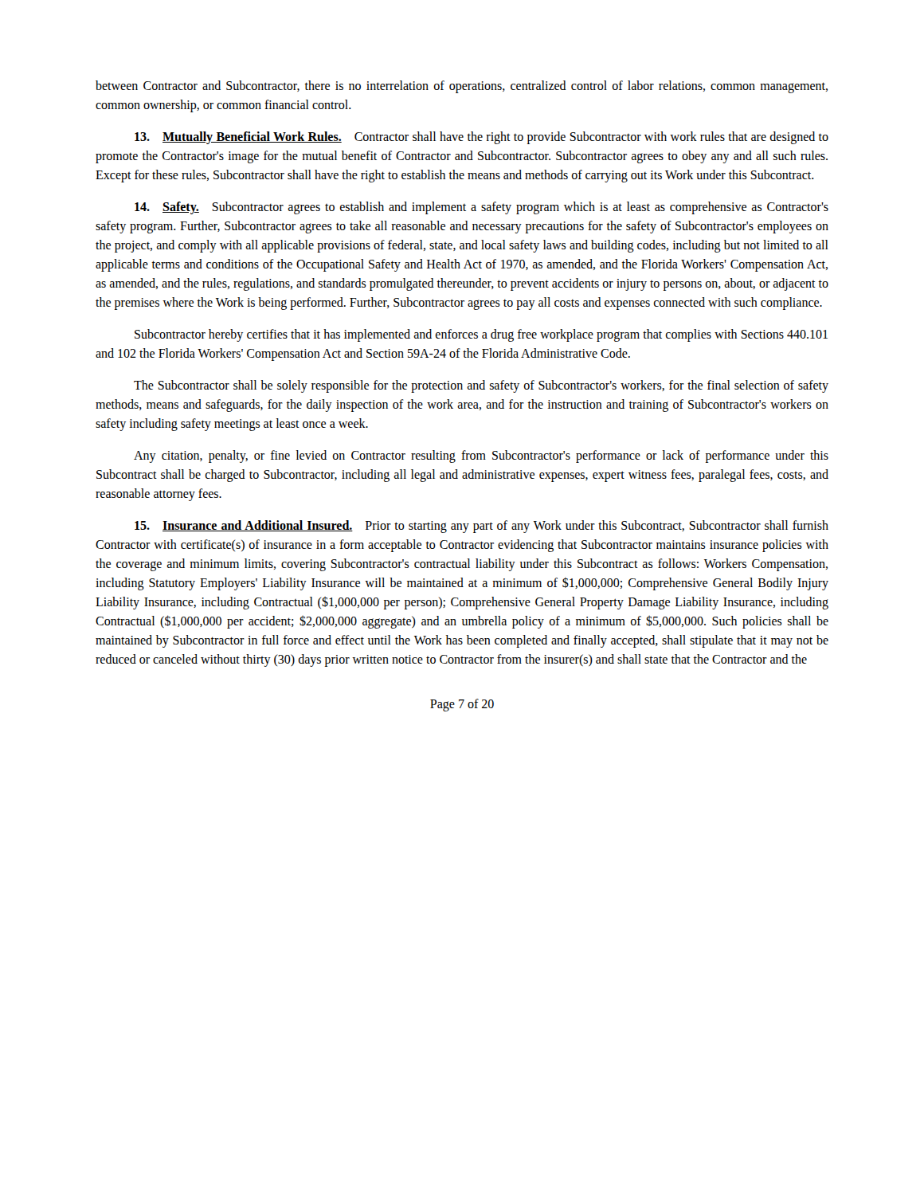between Contractor and Subcontractor, there is no interrelation of operations, centralized control of labor relations, common management, common ownership, or common financial control.
13. Mutually Beneficial Work Rules. Contractor shall have the right to provide Subcontractor with work rules that are designed to promote the Contractor's image for the mutual benefit of Contractor and Subcontractor. Subcontractor agrees to obey any and all such rules. Except for these rules, Subcontractor shall have the right to establish the means and methods of carrying out its Work under this Subcontract.
14. Safety. Subcontractor agrees to establish and implement a safety program which is at least as comprehensive as Contractor's safety program. Further, Subcontractor agrees to take all reasonable and necessary precautions for the safety of Subcontractor's employees on the project, and comply with all applicable provisions of federal, state, and local safety laws and building codes, including but not limited to all applicable terms and conditions of the Occupational Safety and Health Act of 1970, as amended, and the Florida Workers' Compensation Act, as amended, and the rules, regulations, and standards promulgated thereunder, to prevent accidents or injury to persons on, about, or adjacent to the premises where the Work is being performed. Further, Subcontractor agrees to pay all costs and expenses connected with such compliance.
Subcontractor hereby certifies that it has implemented and enforces a drug free workplace program that complies with Sections 440.101 and 102 the Florida Workers' Compensation Act and Section 59A-24 of the Florida Administrative Code.
The Subcontractor shall be solely responsible for the protection and safety of Subcontractor's workers, for the final selection of safety methods, means and safeguards, for the daily inspection of the work area, and for the instruction and training of Subcontractor's workers on safety including safety meetings at least once a week.
Any citation, penalty, or fine levied on Contractor resulting from Subcontractor's performance or lack of performance under this Subcontract shall be charged to Subcontractor, including all legal and administrative expenses, expert witness fees, paralegal fees, costs, and reasonable attorney fees.
15. Insurance and Additional Insured. Prior to starting any part of any Work under this Subcontract, Subcontractor shall furnish Contractor with certificate(s) of insurance in a form acceptable to Contractor evidencing that Subcontractor maintains insurance policies with the coverage and minimum limits, covering Subcontractor's contractual liability under this Subcontract as follows: Workers Compensation, including Statutory Employers' Liability Insurance will be maintained at a minimum of $1,000,000; Comprehensive General Bodily Injury Liability Insurance, including Contractual ($1,000,000 per person); Comprehensive General Property Damage Liability Insurance, including Contractual ($1,000,000 per accident; $2,000,000 aggregate) and an umbrella policy of a minimum of $5,000,000. Such policies shall be maintained by Subcontractor in full force and effect until the Work has been completed and finally accepted, shall stipulate that it may not be reduced or canceled without thirty (30) days prior written notice to Contractor from the insurer(s) and shall state that the Contractor and the
Page 7 of 20